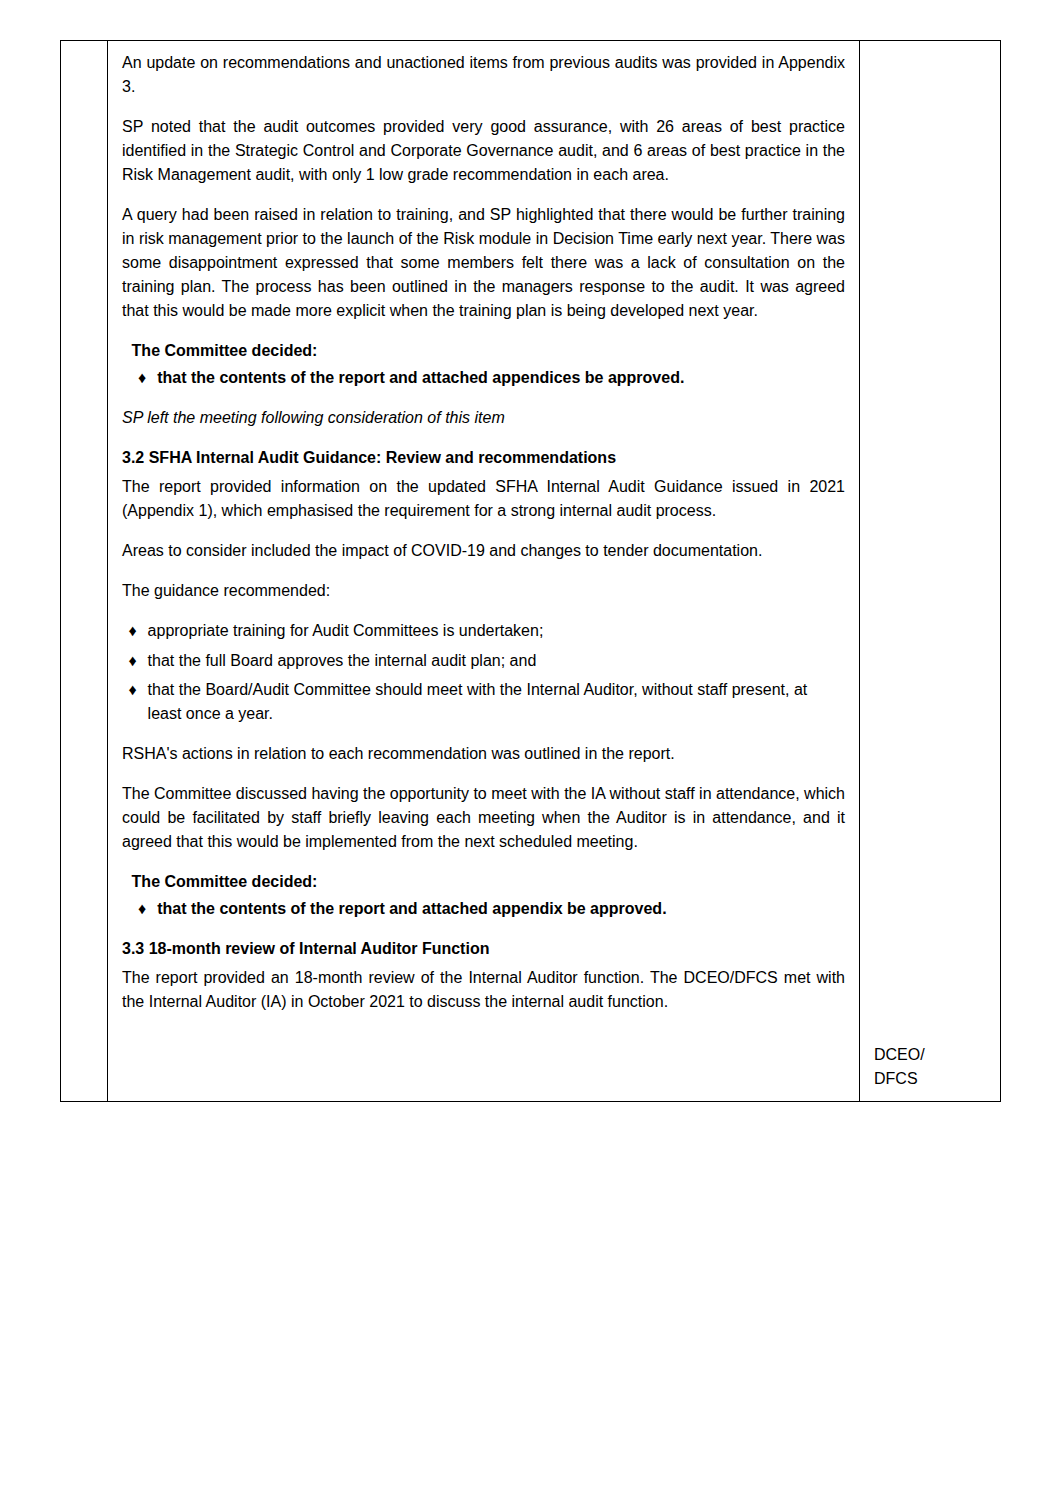| | An update on recommendations and unactioned items from previous audits was provided in Appendix 3. SP noted that the audit outcomes provided very good assurance, with 26 areas of best practice identified in the Strategic Control and Corporate Governance audit, and 6 areas of best practice in the Risk Management audit, with only 1 low grade recommendation in each area. A query had been raised in relation to training, and SP highlighted that there would be further training in risk management prior to the launch of the Risk module in Decision Time early next year. There was some disappointment expressed that some members felt there was a lack of consultation on the training plan. The process has been outlined in the managers response to the audit. It was agreed that this would be made more explicit when the training plan is being developed next year. The Committee decided: that the contents of the report and attached appendices be approved. SP left the meeting following consideration of this item 3.2 SFHA Internal Audit Guidance: Review and recommendations The report provided information on the updated SFHA Internal Audit Guidance issued in 2021 (Appendix 1), which emphasised the requirement for a strong internal audit process. Areas to consider included the impact of COVID-19 and changes to tender documentation. The guidance recommended: appropriate training for Audit Committees is undertaken; that the full Board approves the internal audit plan; and that the Board/Audit Committee should meet with the Internal Auditor, without staff present, at least once a year. RSHA's actions in relation to each recommendation was outlined in the report. The Committee discussed having the opportunity to meet with the IA without staff in attendance, which could be facilitated by staff briefly leaving each meeting when the Auditor is in attendance, and it agreed that this would be implemented from the next scheduled meeting. The Committee decided: that the contents of the report and attached appendix be approved. 3.3 18-month review of Internal Auditor Function The report provided an 18-month review of the Internal Auditor function. The DCEO/DFCS met with the Internal Auditor (IA) in October 2021 to discuss the internal audit function. | DCEO/ DFCS |